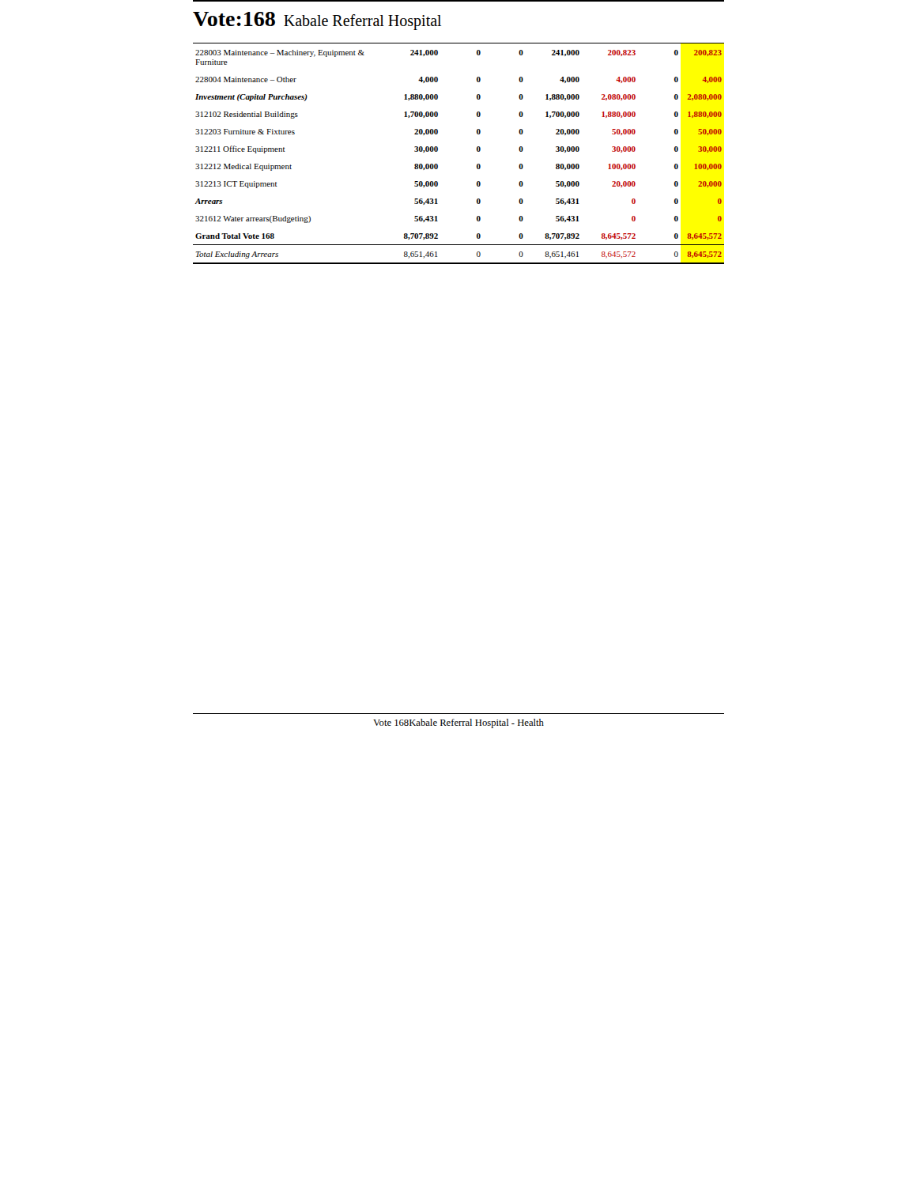Vote:168 Kabale Referral Hospital
| 228003 Maintenance – Machinery, Equipment & Furniture | 241,000 | 0 | 0 | 241,000 | 200,823 | 0 | 200,823 |
| 228004 Maintenance – Other | 4,000 | 0 | 0 | 4,000 | 4,000 | 0 | 4,000 |
| Investment (Capital Purchases) | 1,880,000 | 0 | 0 | 1,880,000 | 2,080,000 | 0 | 2,080,000 |
| 312102 Residential Buildings | 1,700,000 | 0 | 0 | 1,700,000 | 1,880,000 | 0 | 1,880,000 |
| 312203 Furniture & Fixtures | 20,000 | 0 | 0 | 20,000 | 50,000 | 0 | 50,000 |
| 312211 Office Equipment | 30,000 | 0 | 0 | 30,000 | 30,000 | 0 | 30,000 |
| 312212 Medical Equipment | 80,000 | 0 | 0 | 80,000 | 100,000 | 0 | 100,000 |
| 312213 ICT Equipment | 50,000 | 0 | 0 | 50,000 | 20,000 | 0 | 20,000 |
| Arrears | 56,431 | 0 | 0 | 56,431 | 0 | 0 | 0 |
| 321612 Water arrears(Budgeting) | 56,431 | 0 | 0 | 56,431 | 0 | 0 | 0 |
| Grand Total Vote 168 | 8,707,892 | 0 | 0 | 8,707,892 | 8,645,572 | 0 | 8,645,572 |
| Total Excluding Arrears | 8,651,461 | 0 | 0 | 8,651,461 | 8,645,572 | 0 | 8,645,572 |
Vote 168Kabale Referral Hospital - Health